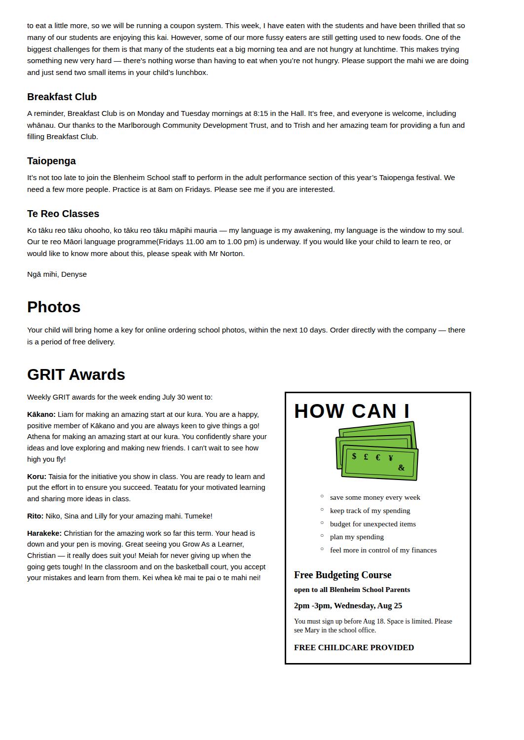to eat a little more, so we will be running a coupon system. This week, I have eaten with the students and have been thrilled that so many of our students are enjoying this kai. However, some of our more fussy eaters are still getting used to new foods. One of the biggest challenges for them is that many of the students eat a big morning tea and are not hungry at lunchtime. This makes trying something new very hard — there's nothing worse than having to eat when you’re not hungry. Please support the mahi we are doing and just send two small items in your child’s lunchbox.
Breakfast Club
A reminder, Breakfast Club is on Monday and Tuesday mornings at 8:15 in the Hall. It’s free, and everyone is welcome, including whānau. Our thanks to the Marlborough Community Development Trust, and to Trish and her amazing team for providing a fun and filling Breakfast Club.
Taiopenga
It’s not too late to join the Blenheim School staff to perform in the adult performance section of this year’s Taiopenga festival. We need a few more people. Practice is at 8am on Fridays. Please see me if you are interested.
Te Reo Classes
Ko tāku reo tāku ohooho, ko tāku reo tāku māpihi mauria — my language is my awakening, my language is the window to my soul. Our te reo Māori language programme(Fridays 11.00 am to 1.00 pm) is underway. If you would like your child to learn te reo, or would like to know more about this, please speak with Mr Norton.
Ngā mihi, Denyse
Photos
Your child will bring home a key for online ordering school photos, within the next 10 days. Order directly with the company — there is a period of free delivery.
GRIT Awards
Weekly GRIT awards for the week ending July 30 went to:
Kākano: Liam for making an amazing start at our kura. You are a happy, positive member of Kākano and you are always keen to give things a go! Athena for making an amazing start at our kura. You confidently share your ideas and love exploring and making new friends. I can't wait to see how high you fly!
Koru: Taisia for the initiative you show in class. You are ready to learn and put the effort in to ensure you succeed. Teatatu for your motivated learning and sharing more ideas in class.
Rito: Niko, Sina and Lilly for your amazing mahi. Tumeke!
Harakeke: Christian for the amazing work so far this term. Your head is down and your pen is moving. Great seeing you Grow As a Learner, Christian — it really does suit you! Meiah for never giving up when the going gets tough! In the classroom and on the basketball court, you accept your mistakes and learn from them. Kei whea kē mai te pai o te mahi nei!
HOW CAN I
$ £ € ¥ &
save some money every week
keep track of my spending
budget for unexpected items
plan my spending
feel more in control of my finances
Free Budgeting Course
open to all Blenheim School Parents
2pm -3pm, Wednesday, Aug 25
You must sign up before Aug 18. Space is limited. Please see Mary in the school office.
FREE CHILDCARE PROVIDED